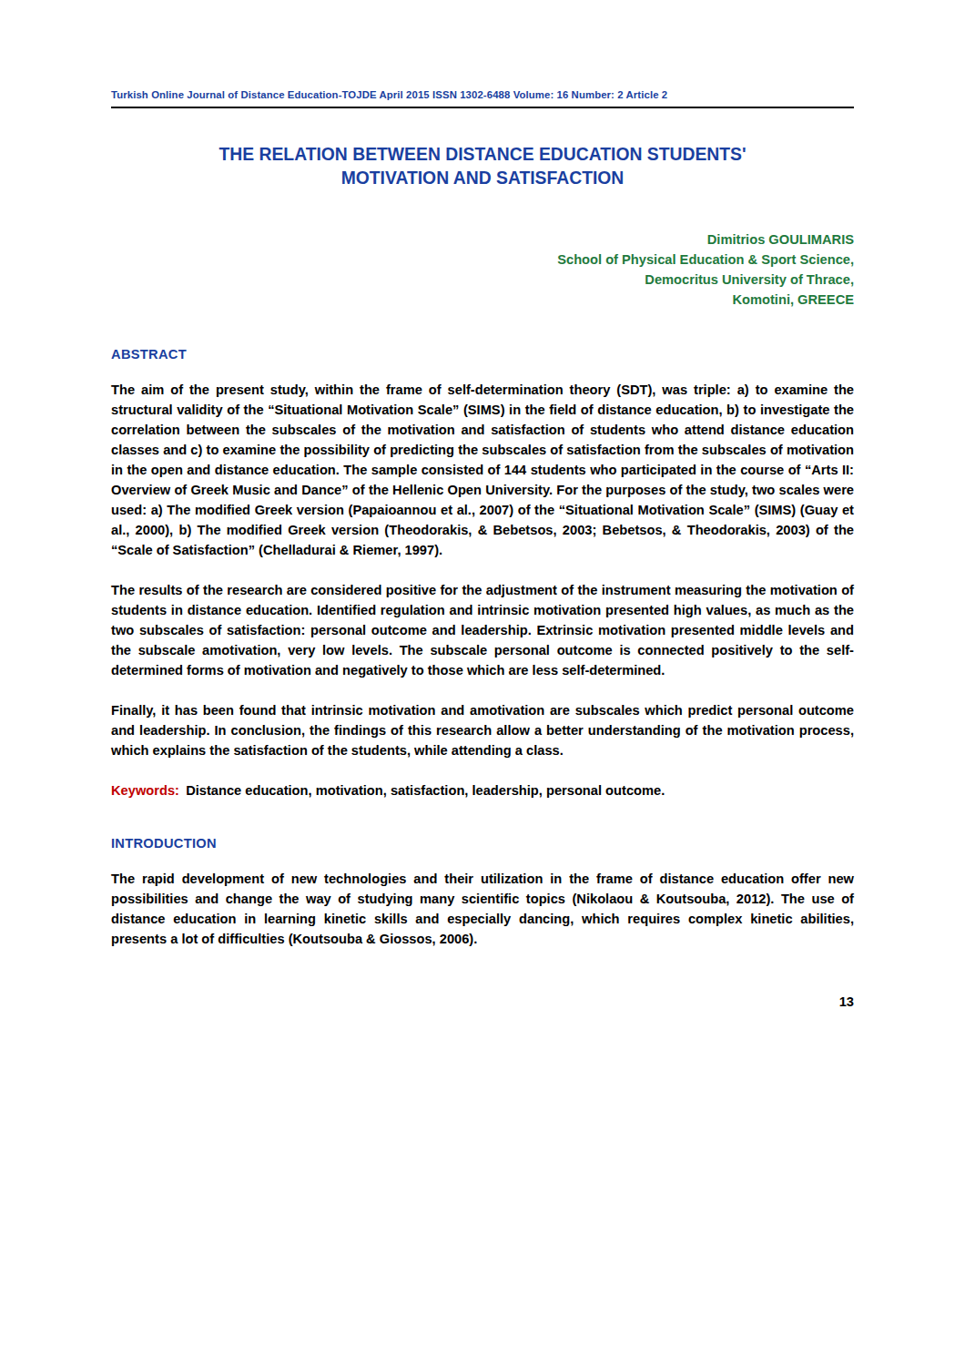Turkish Online Journal of Distance Education-TOJDE April 2015 ISSN 1302-6488 Volume: 16 Number: 2 Article 2
The Relation Between Distance Education Students'
Motivation and Satisfaction
Dimitrios GOULIMARIS
School of Physical Education & Sport Science,
Democritus University of Thrace,
Komotini, GREECE
ABSTRACT
The aim of the present study, within the frame of self-determination theory (SDT), was triple: a) to examine the structural validity of the “Situational Motivation Scale” (SIMS) in the field of distance education, b) to investigate the correlation between the subscales of the motivation and satisfaction of students who attend distance education classes and c) to examine the possibility of predicting the subscales of satisfaction from the subscales of motivation in the open and distance education. The sample consisted of 144 students who participated in the course of “Arts II: Overview of Greek Music and Dance” of the Hellenic Open University. For the purposes of the study, two scales were used: a) The modified Greek version (Papaioannou et al., 2007) of the “Situational Motivation Scale” (SIMS) (Guay et al., 2000), b) The modified Greek version (Theodorakis, & Bebetsos, 2003; Bebetsos, & Theodorakis, 2003) of the “Scale of Satisfaction” (Chelladurai & Riemer, 1997).
The results of the research are considered positive for the adjustment of the instrument measuring the motivation of students in distance education. Identified regulation and intrinsic motivation presented high values, as much as the two subscales of satisfaction: personal outcome and leadership. Extrinsic motivation presented middle levels and the subscale amotivation, very low levels. The subscale personal outcome is connected positively to the self-determined forms of motivation and negatively to those which are less self-determined.
Finally, it has been found that intrinsic motivation and amotivation are subscales which predict personal outcome and leadership. In conclusion, the findings of this research allow a better understanding of the motivation process, which explains the satisfaction of the students, while attending a class.
Keywords: Distance education, motivation, satisfaction, leadership, personal outcome.
INTRODUCTION
The rapid development of new technologies and their utilization in the frame of distance education offer new possibilities and change the way of studying many scientific topics (Nikolaou & Koutsouba, 2012). The use of distance education in learning kinetic skills and especially dancing, which requires complex kinetic abilities, presents a lot of difficulties (Koutsouba & Giossos, 2006).
13